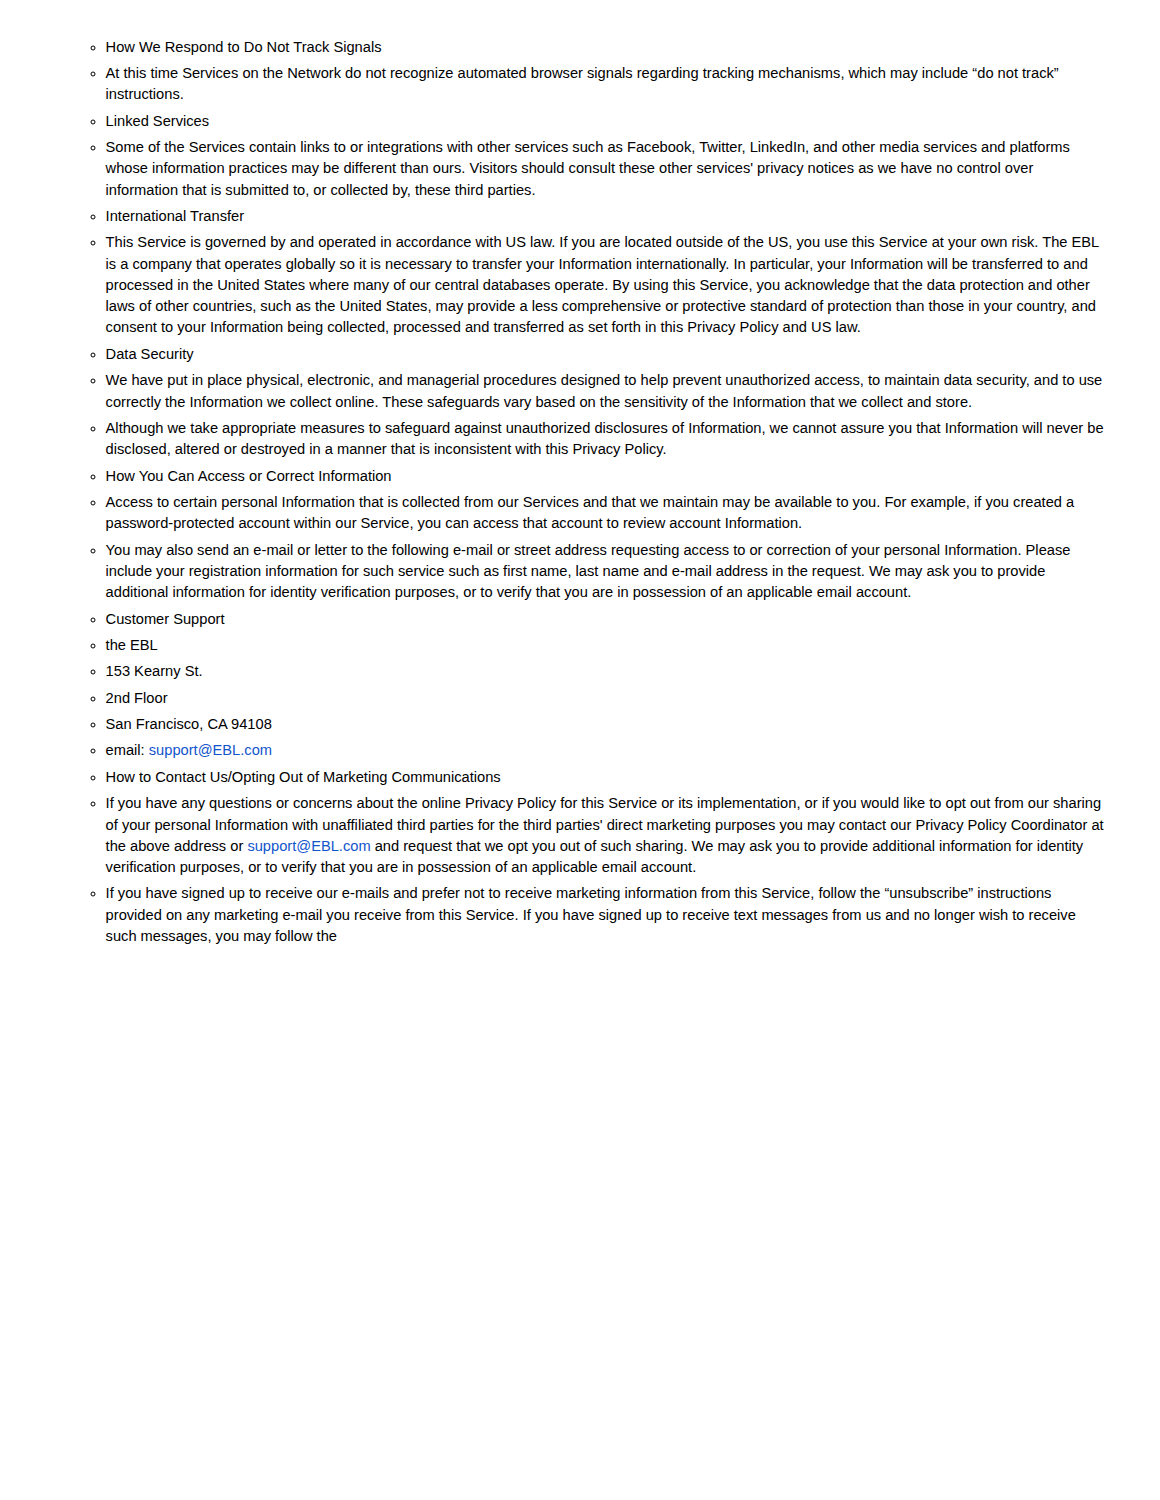How We Respond to Do Not Track Signals
At this time Services on the Network do not recognize automated browser signals regarding tracking mechanisms, which may include “do not track” instructions.
Linked Services
Some of the Services contain links to or integrations with other services such as Facebook, Twitter, LinkedIn, and other media services and platforms whose information practices may be different than ours. Visitors should consult these other services' privacy notices as we have no control over information that is submitted to, or collected by, these third parties.
International Transfer
This Service is governed by and operated in accordance with US law. If you are located outside of the US, you use this Service at your own risk. The EBL is a company that operates globally so it is necessary to transfer your Information internationally. In particular, your Information will be transferred to and processed in the United States where many of our central databases operate. By using this Service, you acknowledge that the data protection and other laws of other countries, such as the United States, may provide a less comprehensive or protective standard of protection than those in your country, and consent to your Information being collected, processed and transferred as set forth in this Privacy Policy and US law.
Data Security
We have put in place physical, electronic, and managerial procedures designed to help prevent unauthorized access, to maintain data security, and to use correctly the Information we collect online. These safeguards vary based on the sensitivity of the Information that we collect and store.
Although we take appropriate measures to safeguard against unauthorized disclosures of Information, we cannot assure you that Information will never be disclosed, altered or destroyed in a manner that is inconsistent with this Privacy Policy.
How You Can Access or Correct Information
Access to certain personal Information that is collected from our Services and that we maintain may be available to you. For example, if you created a password-protected account within our Service, you can access that account to review account Information.
You may also send an e-mail or letter to the following e-mail or street address requesting access to or correction of your personal Information. Please include your registration information for such service such as first name, last name and e-mail address in the request. We may ask you to provide additional information for identity verification purposes, or to verify that you are in possession of an applicable email account.
Customer Support
the EBL
153 Kearny St.
2nd Floor
San Francisco, CA 94108
email: support@EBL.com
How to Contact Us/Opting Out of Marketing Communications
If you have any questions or concerns about the online Privacy Policy for this Service or its implementation, or if you would like to opt out from our sharing of your personal Information with unaffiliated third parties for the third parties' direct marketing purposes you may contact our Privacy Policy Coordinator at the above address or support@EBL.com and request that we opt you out of such sharing. We may ask you to provide additional information for identity verification purposes, or to verify that you are in possession of an applicable email account.
If you have signed up to receive our e-mails and prefer not to receive marketing information from this Service, follow the “unsubscribe” instructions provided on any marketing e-mail you receive from this Service. If you have signed up to receive text messages from us and no longer wish to receive such messages, you may follow the